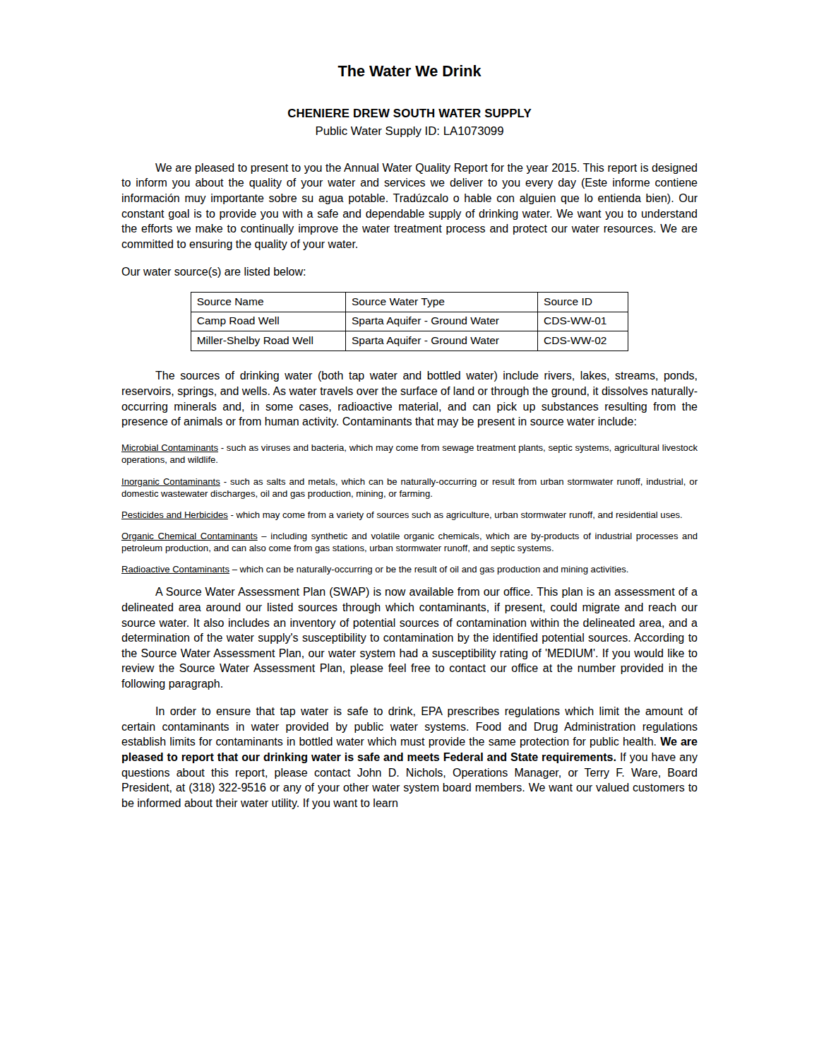The Water We Drink
CHENIERE DREW SOUTH WATER SUPPLY
Public Water Supply ID: LA1073099
We are pleased to present to you the Annual Water Quality Report for the year 2015. This report is designed to inform you about the quality of your water and services we deliver to you every day (Este informe contiene información muy importante sobre su agua potable. Tradúzcalo o hable con alguien que lo entienda bien). Our constant goal is to provide you with a safe and dependable supply of drinking water. We want you to understand the efforts we make to continually improve the water treatment process and protect our water resources. We are committed to ensuring the quality of your water.
Our water source(s) are listed below:
| Source Name | Source Water Type | Source ID |
| --- | --- | --- |
| Camp Road Well | Sparta Aquifer - Ground Water | CDS-WW-01 |
| Miller-Shelby Road Well | Sparta Aquifer - Ground Water | CDS-WW-02 |
The sources of drinking water (both tap water and bottled water) include rivers, lakes, streams, ponds, reservoirs, springs, and wells. As water travels over the surface of land or through the ground, it dissolves naturally-occurring minerals and, in some cases, radioactive material, and can pick up substances resulting from the presence of animals or from human activity. Contaminants that may be present in source water include:
Microbial Contaminants - such as viruses and bacteria, which may come from sewage treatment plants, septic systems, agricultural livestock operations, and wildlife.
Inorganic Contaminants - such as salts and metals, which can be naturally-occurring or result from urban stormwater runoff, industrial, or domestic wastewater discharges, oil and gas production, mining, or farming.
Pesticides and Herbicides - which may come from a variety of sources such as agriculture, urban stormwater runoff, and residential uses.
Organic Chemical Contaminants – including synthetic and volatile organic chemicals, which are by-products of industrial processes and petroleum production, and can also come from gas stations, urban stormwater runoff, and septic systems.
Radioactive Contaminants – which can be naturally-occurring or be the result of oil and gas production and mining activities.
A Source Water Assessment Plan (SWAP) is now available from our office. This plan is an assessment of a delineated area around our listed sources through which contaminants, if present, could migrate and reach our source water. It also includes an inventory of potential sources of contamination within the delineated area, and a determination of the water supply's susceptibility to contamination by the identified potential sources. According to the Source Water Assessment Plan, our water system had a susceptibility rating of 'MEDIUM'. If you would like to review the Source Water Assessment Plan, please feel free to contact our office at the number provided in the following paragraph.
In order to ensure that tap water is safe to drink, EPA prescribes regulations which limit the amount of certain contaminants in water provided by public water systems. Food and Drug Administration regulations establish limits for contaminants in bottled water which must provide the same protection for public health. We are pleased to report that our drinking water is safe and meets Federal and State requirements. If you have any questions about this report, please contact John D. Nichols, Operations Manager, or Terry F. Ware, Board President, at (318) 322-9516 or any of your other water system board members. We want our valued customers to be informed about their water utility. If you want to learn